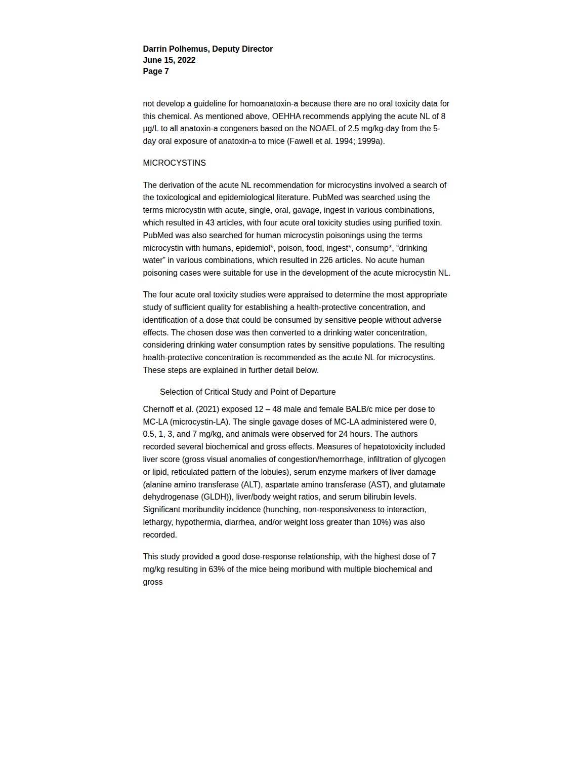Darrin Polhemus, Deputy Director
June 15, 2022
Page 7
not develop a guideline for homoanatoxin-a because there are no oral toxicity data for this chemical. As mentioned above, OEHHA recommends applying the acute NL of 8 µg/L to all anatoxin-a congeners based on the NOAEL of 2.5 mg/kg-day from the 5-day oral exposure of anatoxin-a to mice (Fawell et al. 1994; 1999a).
MICROCYSTINS
The derivation of the acute NL recommendation for microcystins involved a search of the toxicological and epidemiological literature. PubMed was searched using the terms microcystin with acute, single, oral, gavage, ingest in various combinations, which resulted in 43 articles, with four acute oral toxicity studies using purified toxin. PubMed was also searched for human microcystin poisonings using the terms microcystin with humans, epidemiol*, poison, food, ingest*, consump*, “drinking water” in various combinations, which resulted in 226 articles. No acute human poisoning cases were suitable for use in the development of the acute microcystin NL.
The four acute oral toxicity studies were appraised to determine the most appropriate study of sufficient quality for establishing a health-protective concentration, and identification of a dose that could be consumed by sensitive people without adverse effects. The chosen dose was then converted to a drinking water concentration, considering drinking water consumption rates by sensitive populations. The resulting health-protective concentration is recommended as the acute NL for microcystins. These steps are explained in further detail below.
Selection of Critical Study and Point of Departure
Chernoff et al. (2021) exposed 12 – 48 male and female BALB/c mice per dose to MC-LA (microcystin-LA). The single gavage doses of MC-LA administered were 0, 0.5, 1, 3, and 7 mg/kg, and animals were observed for 24 hours. The authors recorded several biochemical and gross effects. Measures of hepatotoxicity included liver score (gross visual anomalies of congestion/hemorrhage, infiltration of glycogen or lipid, reticulated pattern of the lobules), serum enzyme markers of liver damage (alanine amino transferase (ALT), aspartate amino transferase (AST), and glutamate dehydrogenase (GLDH)), liver/body weight ratios, and serum bilirubin levels. Significant moribundity incidence (hunching, non-responsiveness to interaction, lethargy, hypothermia, diarrhea, and/or weight loss greater than 10%) was also recorded.
This study provided a good dose-response relationship, with the highest dose of 7 mg/kg resulting in 63% of the mice being moribund with multiple biochemical and gross